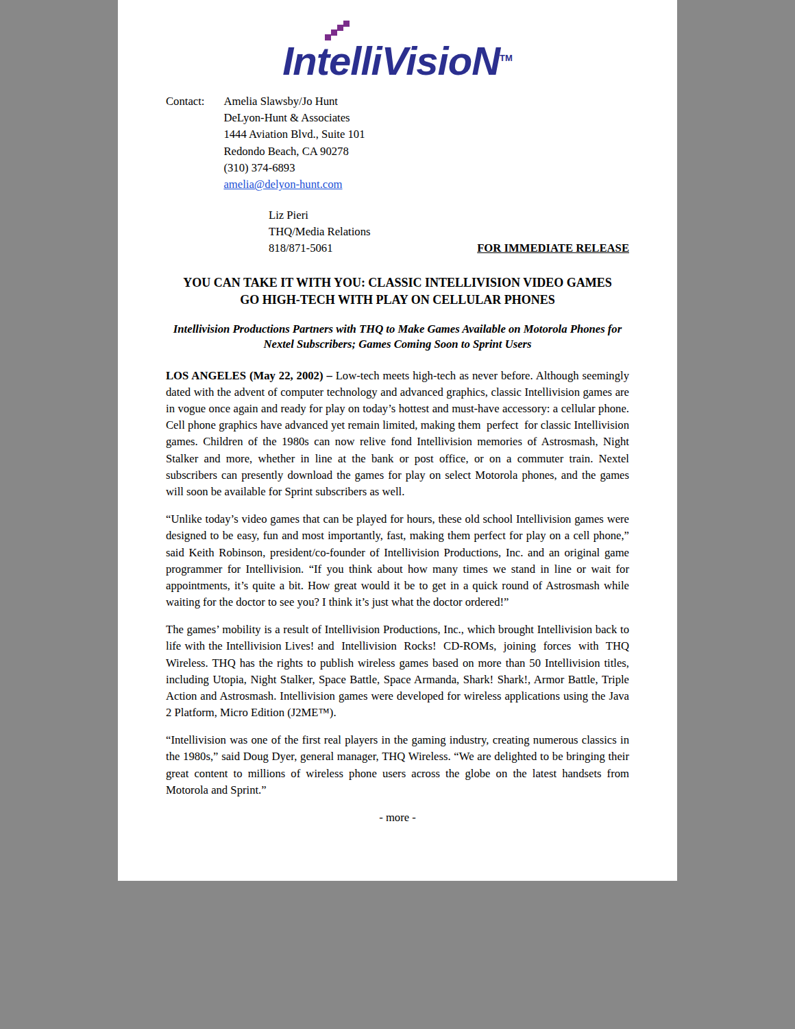IntelliVisioNTM
Contact:
Amelia Slawsby/Jo Hunt
DeLyon-Hunt & Associates
1444 Aviation Blvd., Suite 101
Redondo Beach, CA 90278
(310) 374-6893
amelia@delyon-hunt.com
Liz Pieri
THQ/Media Relations
FOR IMMEDIATE RELEASE
818/871-5061
You Can Take It With You: Classic Intellivision Video Games Go High-Tech With Play On Cellular Phones
Intellivision Productions Partners with THQ to Make Games Available on Motorola Phones for Nextel Subscribers; Games Coming Soon to Sprint Users
LOS ANGELES (May 22, 2002) – Low-tech meets high-tech as never before. Although seemingly dated with the advent of computer technology and advanced graphics, classic Intellivision games are in vogue once again and ready for play on today’s hottest and must-have accessory: a cellular phone. Cell phone graphics have advanced yet remain limited, making them perfect for classic Intellivision games. Children of the 1980s can now relive fond Intellivision memories of Astrosmash, Night Stalker and more, whether in line at the bank or post office, or on a commuter train. Nextel subscribers can presently download the games for play on select Motorola phones, and the games will soon be available for Sprint subscribers as well.
“Unlike today’s video games that can be played for hours, these old school Intellivision games were designed to be easy, fun and most importantly, fast, making them perfect for play on a cell phone,” said Keith Robinson, president/co-founder of Intellivision Productions, Inc. and an original game programmer for Intellivision. “If you think about how many times we stand in line or wait for appointments, it’s quite a bit. How great would it be to get in a quick round of Astrosmash while waiting for the doctor to see you? I think it’s just what the doctor ordered!”
The games’ mobility is a result of Intellivision Productions, Inc., which brought Intellivision back to life with the Intellivision Lives! and Intellivision Rocks! CD-ROMs, joining forces with THQ Wireless. THQ has the rights to publish wireless games based on more than 50 Intellivision titles, including Utopia, Night Stalker, Space Battle, Space Armanda, Shark! Shark!, Armor Battle, Triple Action and Astrosmash. Intellivision games were developed for wireless applications using the Java 2 Platform, Micro Edition (J2ME™).
“Intellivision was one of the first real players in the gaming industry, creating numerous classics in the 1980s,” said Doug Dyer, general manager, THQ Wireless. “We are delighted to be bringing their great content to millions of wireless phone users across the globe on the latest handsets from Motorola and Sprint.”
- more -